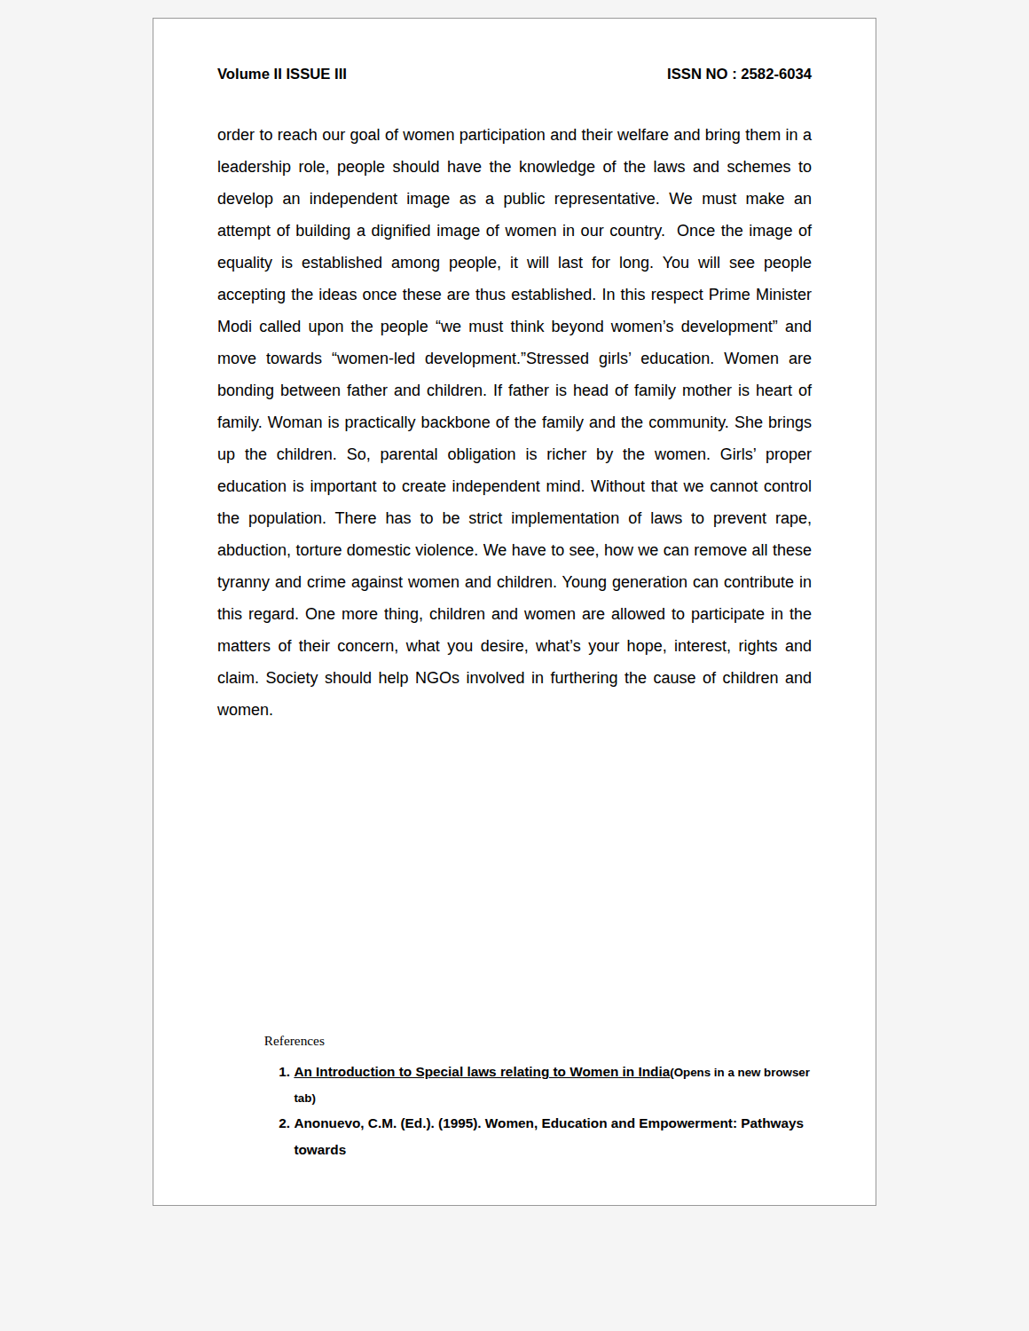Volume II ISSUE III ISSN NO : 2582-6034
order to reach our goal of women participation and their welfare and bring them in a leadership role, people should have the knowledge of the laws and schemes to develop an independent image as a public representative. We must make an attempt of building a dignified image of women in our country. Once the image of equality is established among people, it will last for long. You will see people accepting the ideas once these are thus established. In this respect Prime Minister Modi called upon the people “we must think beyond women’s development” and move towards “women-led development.”Stressed girls’ education. Women are bonding between father and children. If father is head of family mother is heart of family. Woman is practically backbone of the family and the community. She brings up the children. So, parental obligation is richer by the women. Girls’ proper education is important to create independent mind. Without that we cannot control the population. There has to be strict implementation of laws to prevent rape, abduction, torture domestic violence. We have to see, how we can remove all these tyranny and crime against women and children. Young generation can contribute in this regard. One more thing, children and women are allowed to participate in the matters of their concern, what you desire, what’s your hope, interest, rights and claim. Society should help NGOs involved in furthering the cause of children and women.
References
An Introduction to Special laws relating to Women in India(Opens in a new browser tab)
Anonuevo, C.M. (Ed.). (1995). Women, Education and Empowerment: Pathways towards